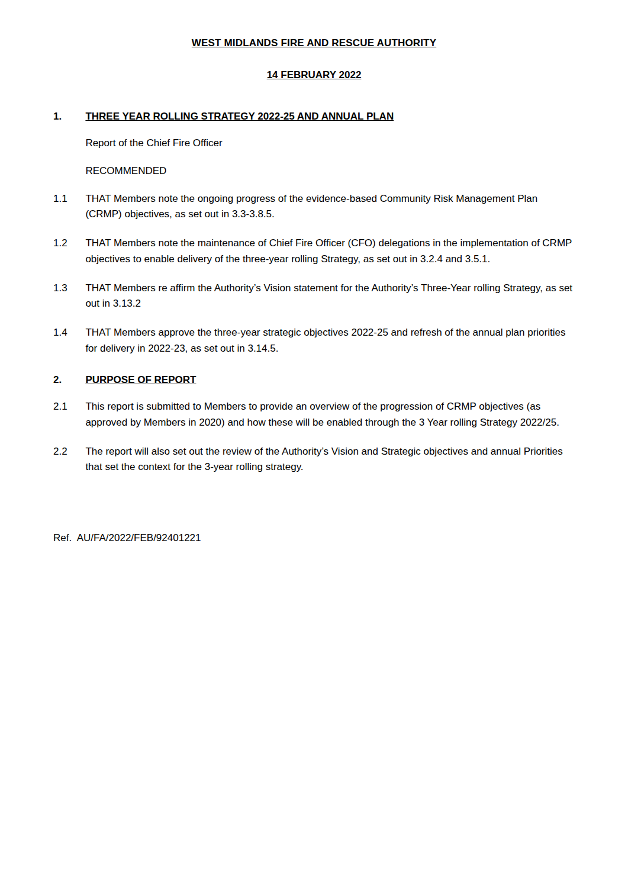WEST MIDLANDS FIRE AND RESCUE AUTHORITY
14 FEBRUARY 2022
1. THREE YEAR ROLLING STRATEGY 2022-25 AND ANNUAL PLAN
Report of the Chief Fire Officer
RECOMMENDED
1.1 THAT Members note the ongoing progress of the evidence-based Community Risk Management Plan (CRMP) objectives, as set out in 3.3-3.8.5.
1.2 THAT Members note the maintenance of Chief Fire Officer (CFO) delegations in the implementation of CRMP objectives to enable delivery of the three-year rolling Strategy, as set out in 3.2.4 and 3.5.1.
1.3 THAT Members re affirm the Authority’s Vision statement for the Authority’s Three-Year rolling Strategy, as set out in 3.13.2
1.4 THAT Members approve the three-year strategic objectives 2022-25 and refresh of the annual plan priorities for delivery in 2022-23, as set out in 3.14.5.
2. PURPOSE OF REPORT
2.1 This report is submitted to Members to provide an overview of the progression of CRMP objectives (as approved by Members in 2020) and how these will be enabled through the 3 Year rolling Strategy 2022/25.
2.2 The report will also set out the review of the Authority’s Vision and Strategic objectives and annual Priorities that set the context for the 3-year rolling strategy.
Ref. AU/FA/2022/FEB/92401221